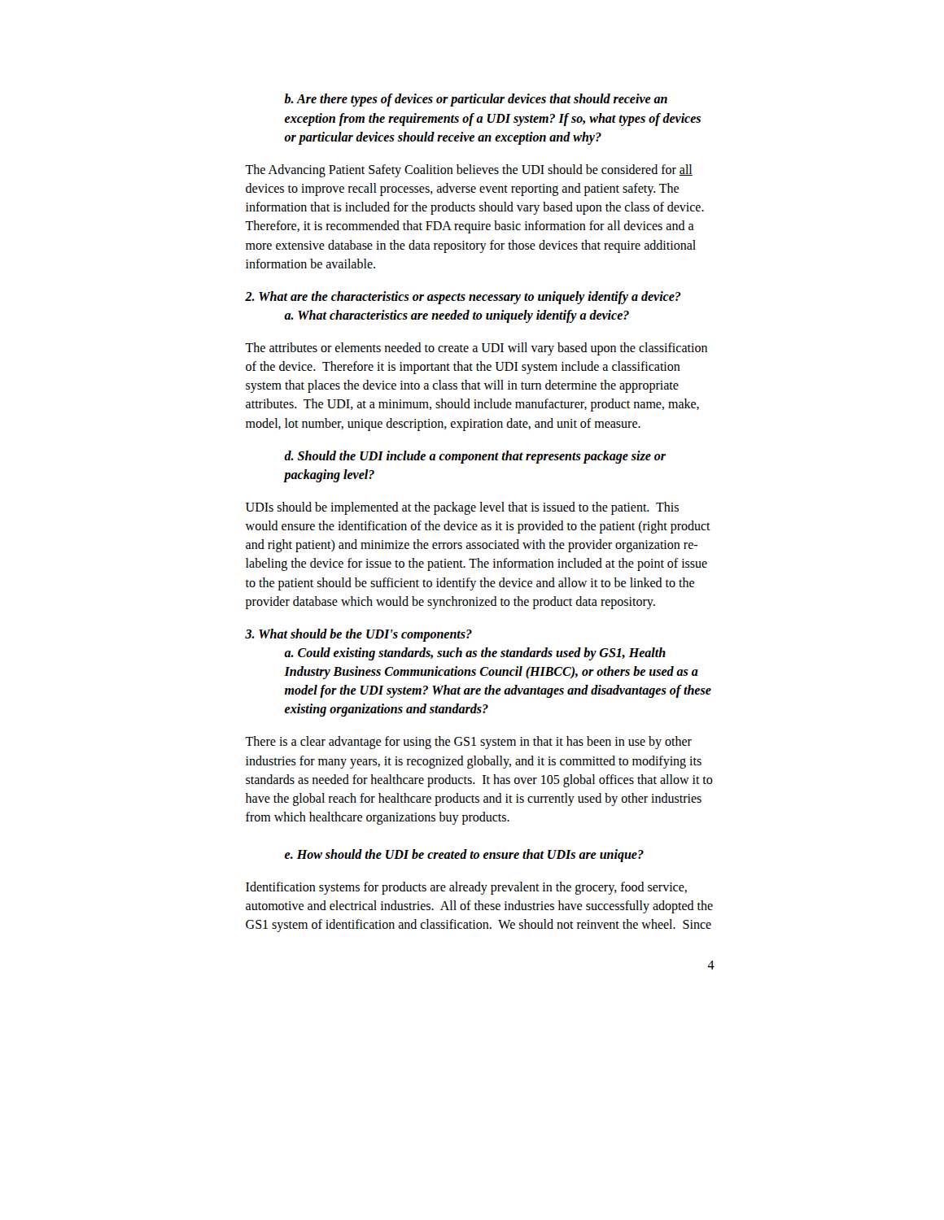b. Are there types of devices or particular devices that should receive an exception from the requirements of a UDI system? If so, what types of devices or particular devices should receive an exception and why?
The Advancing Patient Safety Coalition believes the UDI should be considered for all devices to improve recall processes, adverse event reporting and patient safety. The information that is included for the products should vary based upon the class of device. Therefore, it is recommended that FDA require basic information for all devices and a more extensive database in the data repository for those devices that require additional information be available.
2. What are the characteristics or aspects necessary to uniquely identify a device?
a. What characteristics are needed to uniquely identify a device?
The attributes or elements needed to create a UDI will vary based upon the classification of the device. Therefore it is important that the UDI system include a classification system that places the device into a class that will in turn determine the appropriate attributes. The UDI, at a minimum, should include manufacturer, product name, make, model, lot number, unique description, expiration date, and unit of measure.
d. Should the UDI include a component that represents package size or packaging level?
UDIs should be implemented at the package level that is issued to the patient. This would ensure the identification of the device as it is provided to the patient (right product and right patient) and minimize the errors associated with the provider organization re-labeling the device for issue to the patient. The information included at the point of issue to the patient should be sufficient to identify the device and allow it to be linked to the provider database which would be synchronized to the product data repository.
3. What should be the UDI's components?
a. Could existing standards, such as the standards used by GS1, Health Industry Business Communications Council (HIBCC), or others be used as a model for the UDI system? What are the advantages and disadvantages of these existing organizations and standards?
There is a clear advantage for using the GS1 system in that it has been in use by other industries for many years, it is recognized globally, and it is committed to modifying its standards as needed for healthcare products. It has over 105 global offices that allow it to have the global reach for healthcare products and it is currently used by other industries from which healthcare organizations buy products.
e. How should the UDI be created to ensure that UDIs are unique?
Identification systems for products are already prevalent in the grocery, food service, automotive and electrical industries. All of these industries have successfully adopted the GS1 system of identification and classification. We should not reinvent the wheel. Since
4